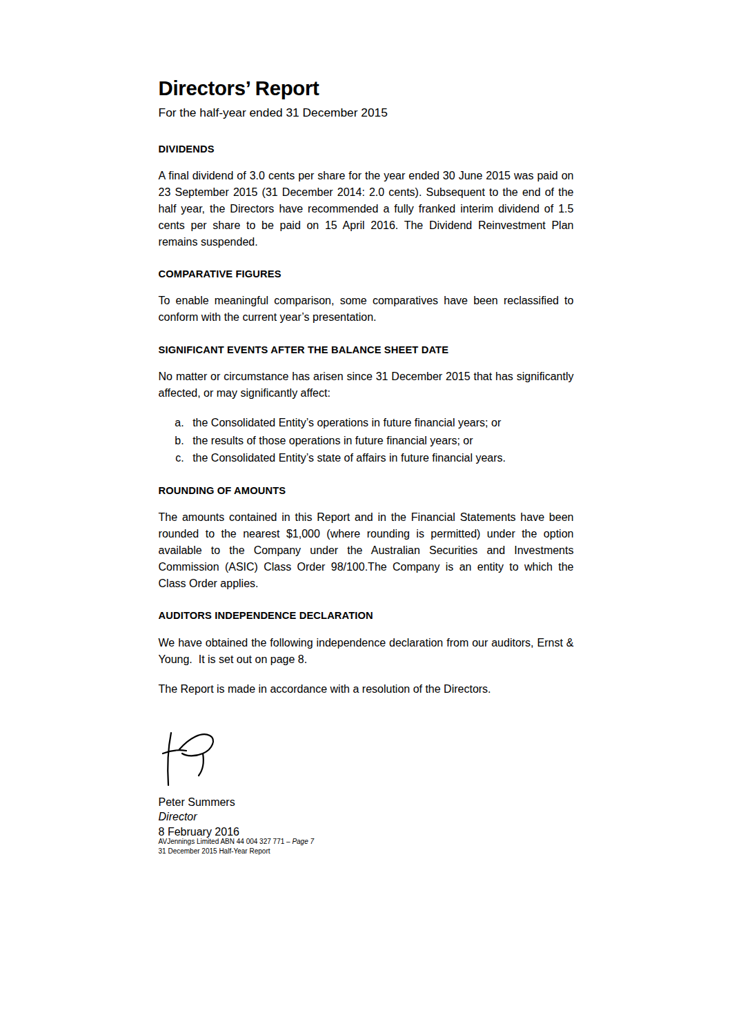Directors’ Report
For the half-year ended 31 December 2015
Dividends
A final dividend of 3.0 cents per share for the year ended 30 June 2015 was paid on 23 September 2015 (31 December 2014: 2.0 cents). Subsequent to the end of the half year, the Directors have recommended a fully franked interim dividend of 1.5 cents per share to be paid on 15 April 2016. The Dividend Reinvestment Plan remains suspended.
Comparative Figures
To enable meaningful comparison, some comparatives have been reclassified to conform with the current year’s presentation.
Significant Events After the Balance Sheet Date
No matter or circumstance has arisen since 31 December 2015 that has significantly affected, or may significantly affect:
the Consolidated Entity’s operations in future financial years; or
the results of those operations in future financial years; or
the Consolidated Entity’s state of affairs in future financial years.
Rounding of Amounts
The amounts contained in this Report and in the Financial Statements have been rounded to the nearest $1,000 (where rounding is permitted) under the option available to the Company under the Australian Securities and Investments Commission (ASIC) Class Order 98/100.The Company is an entity to which the Class Order applies.
Auditors Independence Declaration
We have obtained the following independence declaration from our auditors, Ernst & Young. It is set out on page 8.
The Report is made in accordance with a resolution of the Directors.
Peter Summers
Director
8 February 2016
AVJennings Limited ABN 44 004 327 771 – Page 7
31 December 2015 Half-Year Report